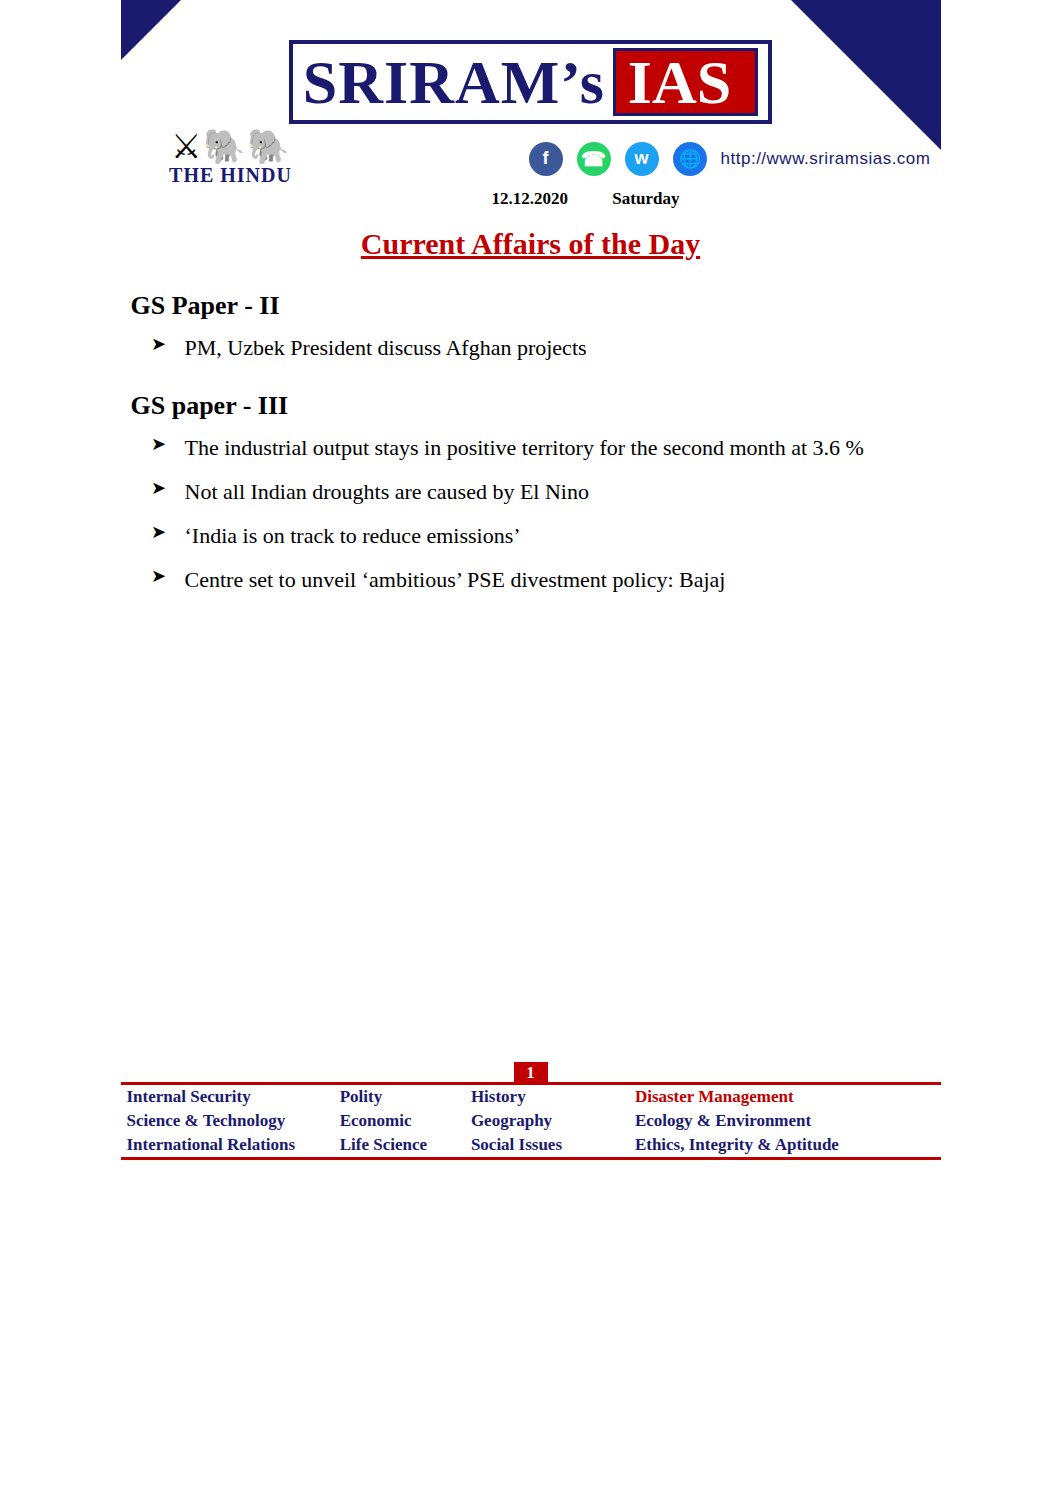SRIRAM’s IAS®
⚔🐘🐘
THE HINDU
f ☎ w 🌐 http://www.sriramsias.com
12.12.2020 Saturday
Current Affairs of the Day
GS Paper - II
PM, Uzbek President discuss Afghan projects
GS paper - III
The industrial output stays in positive territory for the second month at 3.6 %
Not all Indian droughts are caused by El Nino
‘India is on track to reduce emissions’
Centre set to unveil ‘ambitious’ PSE divestment policy: Bajaj
1
| Internal Security | Polity | History | Disaster Management |
| Science & Technology | Economic | Geography | Ecology & Environment |
| International Relations | Life Science | Social Issues | Ethics, Integrity & Aptitude |